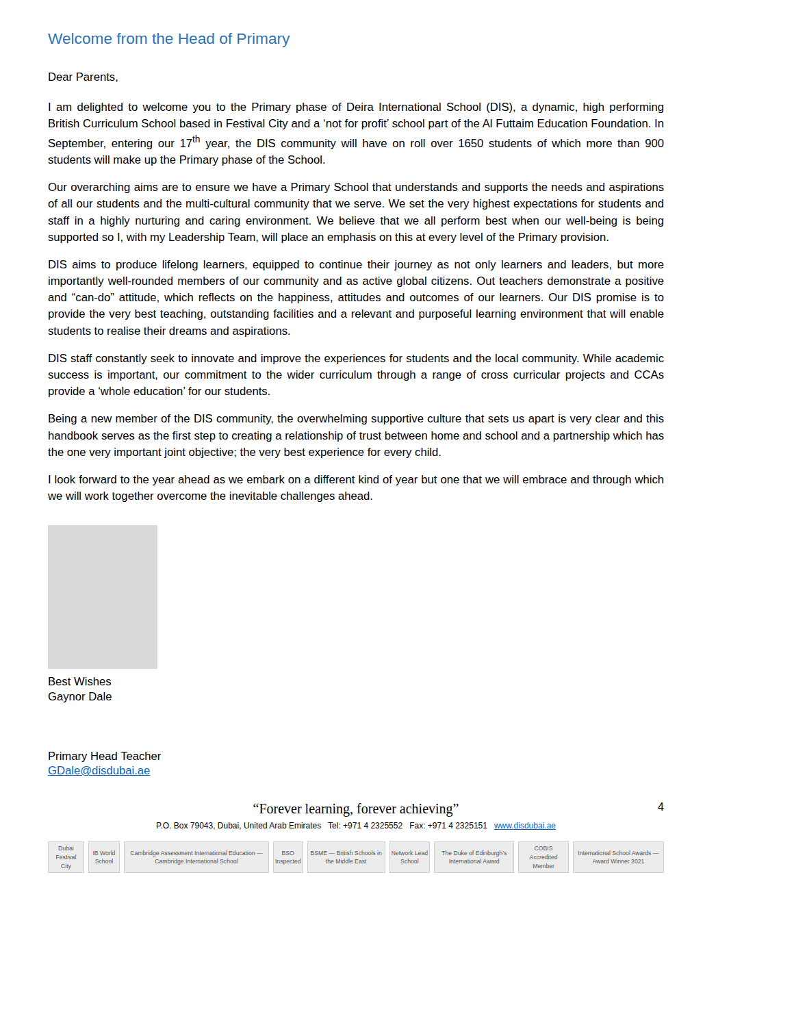Welcome from the Head of Primary
Dear Parents,
I am delighted to welcome you to the Primary phase of Deira International School (DIS), a dynamic, high performing British Curriculum School based in Festival City and a ‘not for profit’ school part of the Al Futtaim Education Foundation. In September, entering our 17th year, the DIS community will have on roll over 1650 students of which more than 900 students will make up the Primary phase of the School.
Our overarching aims are to ensure we have a Primary School that understands and supports the needs and aspirations of all our students and the multi-cultural community that we serve. We set the very highest expectations for students and staff in a highly nurturing and caring environment. We believe that we all perform best when our well-being is being supported so I, with my Leadership Team, will place an emphasis on this at every level of the Primary provision.
DIS aims to produce lifelong learners, equipped to continue their journey as not only learners and leaders, but more importantly well-rounded members of our community and as active global citizens. Out teachers demonstrate a positive and “can-do” attitude, which reflects on the happiness, attitudes and outcomes of our learners. Our DIS promise is to provide the very best teaching, outstanding facilities and a relevant and purposeful learning environment that will enable students to realise their dreams and aspirations.
DIS staff constantly seek to innovate and improve the experiences for students and the local community. While academic success is important, our commitment to the wider curriculum through a range of cross curricular projects and CCAs provide a ‘whole education’ for our students.
Being a new member of the DIS community, the overwhelming supportive culture that sets us apart is very clear and this handbook serves as the first step to creating a relationship of trust between home and school and a partnership which has the one very important joint objective; the very best experience for every child.
I look forward to the year ahead as we embark on a different kind of year but one that we will embrace and through which we will work together overcome the inevitable challenges ahead.
Best Wishes
Gaynor Dale
Primary Head Teacher
GDale@disdubai.ae
4
“Forever learning, forever achieving”
P.O. Box 79043, Dubai, United Arab Emirates Tel: +971 4 2325552 Fax: +971 4 2325151 www.disdubai.ae
Dubai Festival City
IB World School
Cambridge Assessment International Education — Cambridge International School
BSO Inspected
BSME — British Schools in the Middle East
Network Lead School
The Duke of Edinburgh’s International Award
COBIS Accredited Member
International School Awards — Award Winner 2021